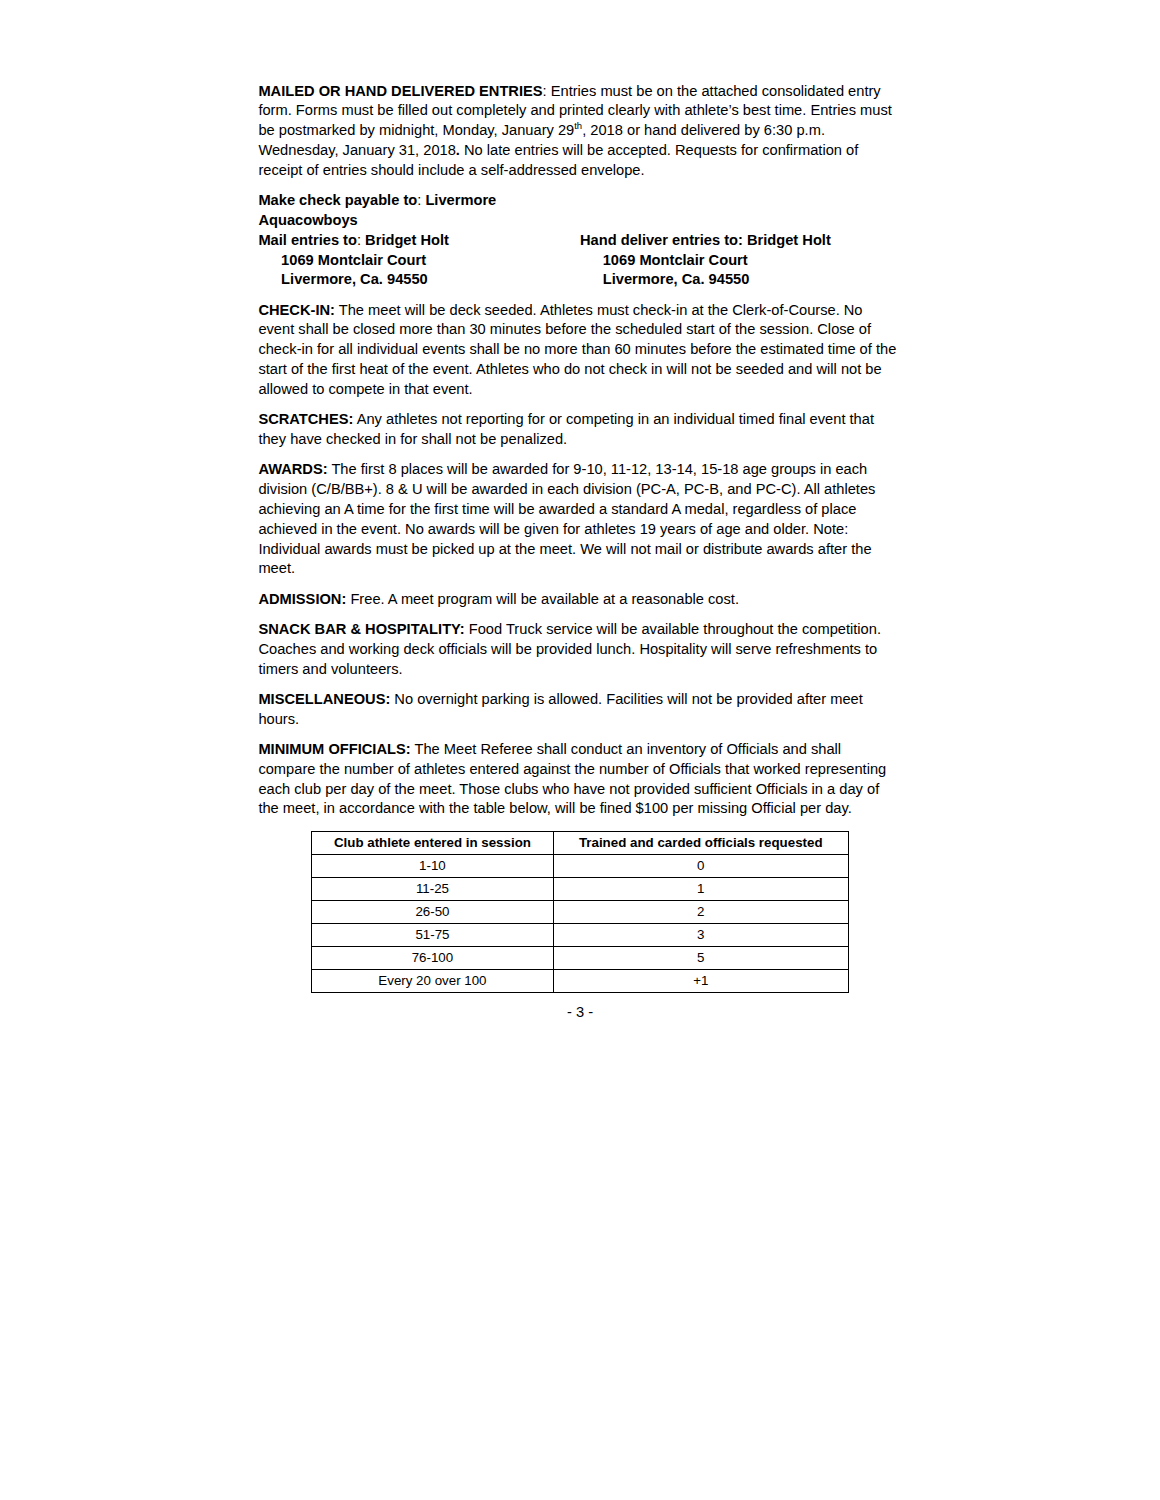MAILED OR HAND DELIVERED ENTRIES: Entries must be on the attached consolidated entry form. Forms must be filled out completely and printed clearly with athlete’s best time. Entries must be postmarked by midnight, Monday, January 29th, 2018 or hand delivered by 6:30 p.m. Wednesday, January 31, 2018. No late entries will be accepted. Requests for confirmation of receipt of entries should include a self-addressed envelope.
Make check payable to: Livermore Aquacowboys
Mail entries to: Bridget Holt
Hand deliver entries to: Bridget Holt
1069 Montclair Court
1069 Montclair Court
Livermore, Ca. 94550
Livermore, Ca. 94550
CHECK-IN: The meet will be deck seeded. Athletes must check-in at the Clerk-of-Course. No event shall be closed more than 30 minutes before the scheduled start of the session. Close of check-in for all individual events shall be no more than 60 minutes before the estimated time of the start of the first heat of the event. Athletes who do not check in will not be seeded and will not be allowed to compete in that event.
SCRATCHES: Any athletes not reporting for or competing in an individual timed final event that they have checked in for shall not be penalized.
AWARDS: The first 8 places will be awarded for 9-10, 11-12, 13-14, 15-18 age groups in each division (C/B/BB+). 8 & U will be awarded in each division (PC-A, PC-B, and PC-C). All athletes achieving an A time for the first time will be awarded a standard A medal, regardless of place achieved in the event. No awards will be given for athletes 19 years of age and older. Note: Individual awards must be picked up at the meet. We will not mail or distribute awards after the meet.
ADMISSION: Free. A meet program will be available at a reasonable cost.
SNACK BAR & HOSPITALITY: Food Truck service will be available throughout the competition. Coaches and working deck officials will be provided lunch. Hospitality will serve refreshments to timers and volunteers.
MISCELLANEOUS: No overnight parking is allowed. Facilities will not be provided after meet hours.
MINIMUM OFFICIALS: The Meet Referee shall conduct an inventory of Officials and shall compare the number of athletes entered against the number of Officials that worked representing each club per day of the meet. Those clubs who have not provided sufficient Officials in a day of the meet, in accordance with the table below, will be fined $100 per missing Official per day.
| Club athlete entered in session | Trained and carded officials requested |
| --- | --- |
| 1-10 | 0 |
| 11-25 | 1 |
| 26-50 | 2 |
| 51-75 | 3 |
| 76-100 | 5 |
| Every 20 over 100 | +1 |
- 3 -